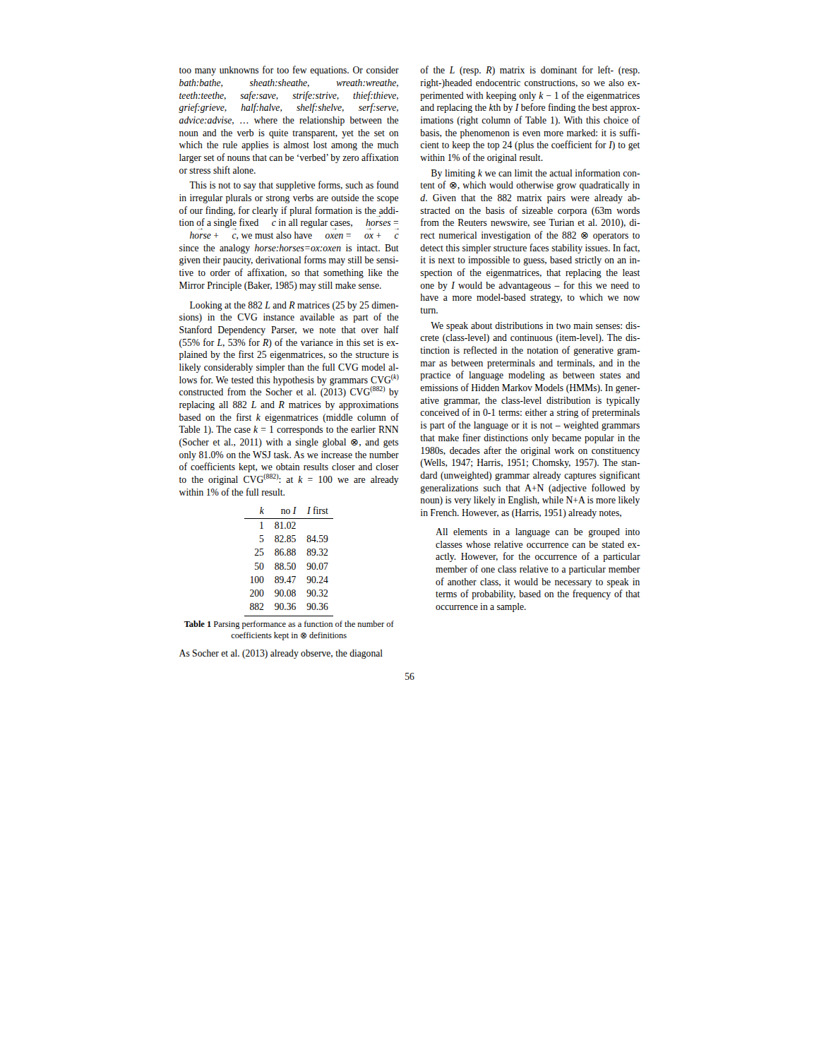too many unknowns for too few equations. Or consider bath:bathe, sheath:sheathe, wreath:wreathe, teeth:teethe, safe:save, strife:strive, thief:thieve, grief:grieve, half:halve, shelf:shelve, serf:serve, advice:advise, … where the relationship between the noun and the verb is quite transparent, yet the set on which the rule applies is almost lost among the much larger set of nouns that can be ‘verbed’ by zero affixation or stress shift alone.
This is not to say that suppletive forms, such as found in irregular plurals or strong verbs are outside the scope of our finding, for clearly if plural formation is the addition of a single fixed c in all regular cases, horses = horse + c, we must also have oxen = ox + c since the analogy horse:horses=ox:oxen is intact. But given their paucity, derivational forms may still be sensitive to order of affixation, so that something like the Mirror Principle (Baker, 1985) may still make sense.
Looking at the 882 L and R matrices (25 by 25 dimensions) in the CVG instance available as part of the Stanford Dependency Parser, we note that over half (55% for L, 53% for R) of the variance in this set is explained by the first 25 eigenmatrices, so the structure is likely considerably simpler than the full CVG model allows for. We tested this hypothesis by grammars CVG(k) constructed from the Socher et al. (2013) CVG(882) by replacing all 882 L and R matrices by approximations based on the first k eigenmatrices (middle column of Table 1). The case k = 1 corresponds to the earlier RNN (Socher et al., 2011) with a single global ⊗, and gets only 81.0% on the WSJ task. As we increase the number of coefficients kept, we obtain results closer and closer to the original CVG(882): at k = 100 we are already within 1% of the full result.
| k | no I | I first |
| --- | --- | --- |
| 1 | 81.02 | |
| 5 | 82.85 | 84.59 |
| 25 | 86.88 | 89.32 |
| 50 | 88.50 | 90.07 |
| 100 | 89.47 | 90.24 |
| 200 | 90.08 | 90.32 |
| 882 | 90.36 | 90.36 |
Table 1 Parsing performance as a function of the number of coefficients kept in ⊗ definitions
As Socher et al. (2013) already observe, the diagonal
of the L (resp. R) matrix is dominant for left- (resp. right-)headed endocentric constructions, so we also experimented with keeping only k − 1 of the eigenmatrices and replacing the kth by I before finding the best approximations (right column of Table 1). With this choice of basis, the phenomenon is even more marked: it is sufficient to keep the top 24 (plus the coefficient for I) to get within 1% of the original result.
By limiting k we can limit the actual information content of ⊗, which would otherwise grow quadratically in d. Given that the 882 matrix pairs were already abstracted on the basis of sizeable corpora (63m words from the Reuters newswire, see Turian et al. 2010), direct numerical investigation of the 882 ⊗ operators to detect this simpler structure faces stability issues. In fact, it is next to impossible to guess, based strictly on an inspection of the eigenmatrices, that replacing the least one by I would be advantageous – for this we need to have a more model-based strategy, to which we now turn.
We speak about distributions in two main senses: discrete (class-level) and continuous (item-level). The distinction is reflected in the notation of generative grammar as between preterminals and terminals, and in the practice of language modeling as between states and emissions of Hidden Markov Models (HMMs). In generative grammar, the class-level distribution is typically conceived of in 0-1 terms: either a string of preterminals is part of the language or it is not – weighted grammars that make finer distinctions only became popular in the 1980s, decades after the original work on constituency (Wells, 1947; Harris, 1951; Chomsky, 1957). The standard (unweighted) grammar already captures significant generalizations such that A+N (adjective followed by noun) is very likely in English, while N+A is more likely in French. However, as (Harris, 1951) already notes,
All elements in a language can be grouped into classes whose relative occurrence can be stated exactly. However, for the occurrence of a particular member of one class relative to a particular member of another class, it would be necessary to speak in terms of probability, based on the frequency of that occurrence in a sample.
56